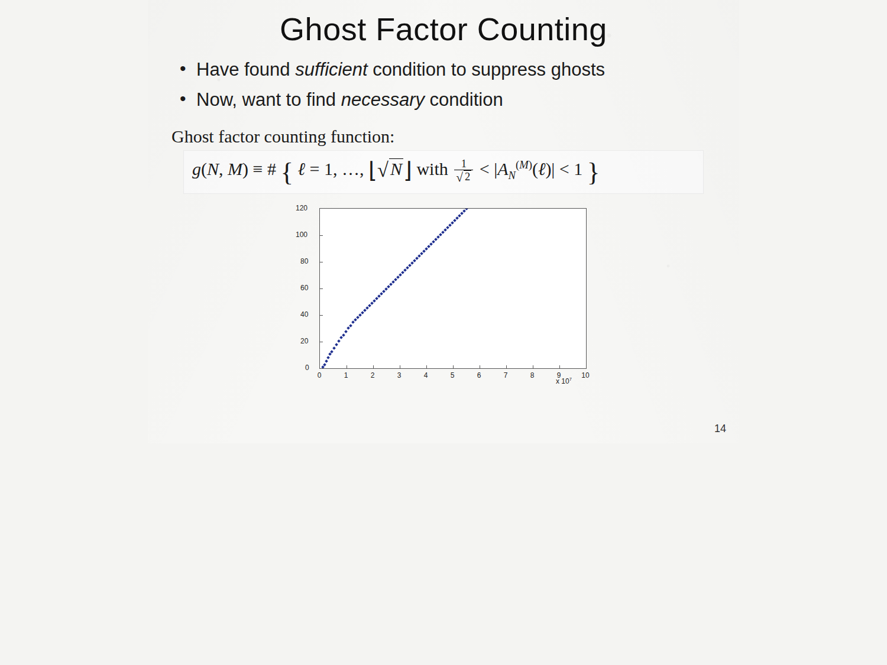Ghost Factor Counting
Have found sufficient condition to suppress ghosts
Now, want to find necessary condition
Ghost factor counting function:
g(N, M) ≡ # { ℓ = 1, …, ⌊√N⌋ with 1√2 < |AN(M)(ℓ)| < 1 }
M = 10
120
100
80
60
40
20
0
0
1
2
3
4
5
6
7
8
9
10
x 107
14